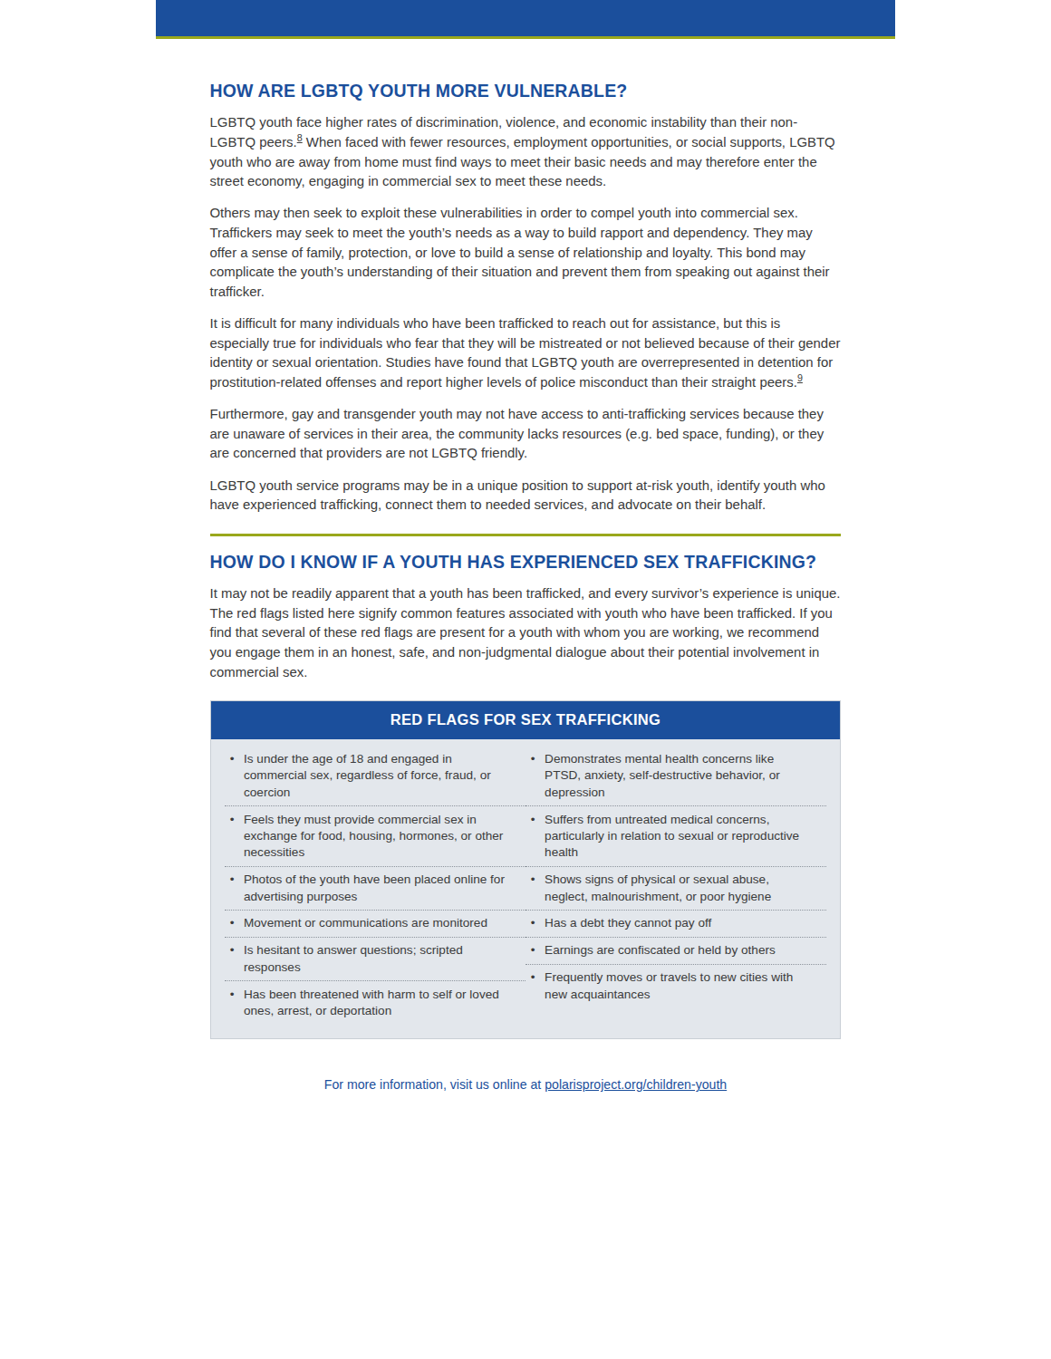HOW ARE LGBTQ YOUTH MORE VULNERABLE?
LGBTQ youth face higher rates of discrimination, violence, and economic instability than their non-LGBTQ peers.8 When faced with fewer resources, employment opportunities, or social supports, LGBTQ youth who are away from home must find ways to meet their basic needs and may therefore enter the street economy, engaging in commercial sex to meet these needs.
Others may then seek to exploit these vulnerabilities in order to compel youth into commercial sex. Traffickers may seek to meet the youth’s needs as a way to build rapport and dependency. They may offer a sense of family, protection, or love to build a sense of relationship and loyalty. This bond may complicate the youth’s understanding of their situation and prevent them from speaking out against their trafficker.
It is difficult for many individuals who have been trafficked to reach out for assistance, but this is especially true for individuals who fear that they will be mistreated or not believed because of their gender identity or sexual orientation. Studies have found that LGBTQ youth are overrepresented in detention for prostitution-related offenses and report higher levels of police misconduct than their straight peers.9
Furthermore, gay and transgender youth may not have access to anti-trafficking services because they are unaware of services in their area, the community lacks resources (e.g. bed space, funding), or they are concerned that providers are not LGBTQ friendly.
LGBTQ youth service programs may be in a unique position to support at-risk youth, identify youth who have experienced trafficking, connect them to needed services, and advocate on their behalf.
HOW DO I KNOW IF A YOUTH HAS EXPERIENCED SEX TRAFFICKING?
It may not be readily apparent that a youth has been trafficked, and every survivor’s experience is unique. The red flags listed here signify common features associated with youth who have been trafficked. If you find that several of these red flags are present for a youth with whom you are working, we recommend you engage them in an honest, safe, and non-judgmental dialogue about their potential involvement in commercial sex.
RED FLAGS FOR SEX TRAFFICKING
| Is under the age of 18 and engaged in commercial sex, regardless of force, fraud, or coercion Feels they must provide commercial sex in exchange for food, housing, hormones, or other necessities Photos of the youth have been placed online for advertising purposes Movement or communications are monitored Is hesitant to answer questions; scripted responses Has been threatened with harm to self or loved ones, arrest, or deportation | Demonstrates mental health concerns like PTSD, anxiety, self-destructive behavior, or depression Suffers from untreated medical concerns, particularly in relation to sexual or reproductive health Shows signs of physical or sexual abuse, neglect, malnourishment, or poor hygiene Has a debt they cannot pay off Earnings are confiscated or held by others Frequently moves or travels to new cities with new acquaintances |
For more information, visit us online at polarisproject.org/children-youth